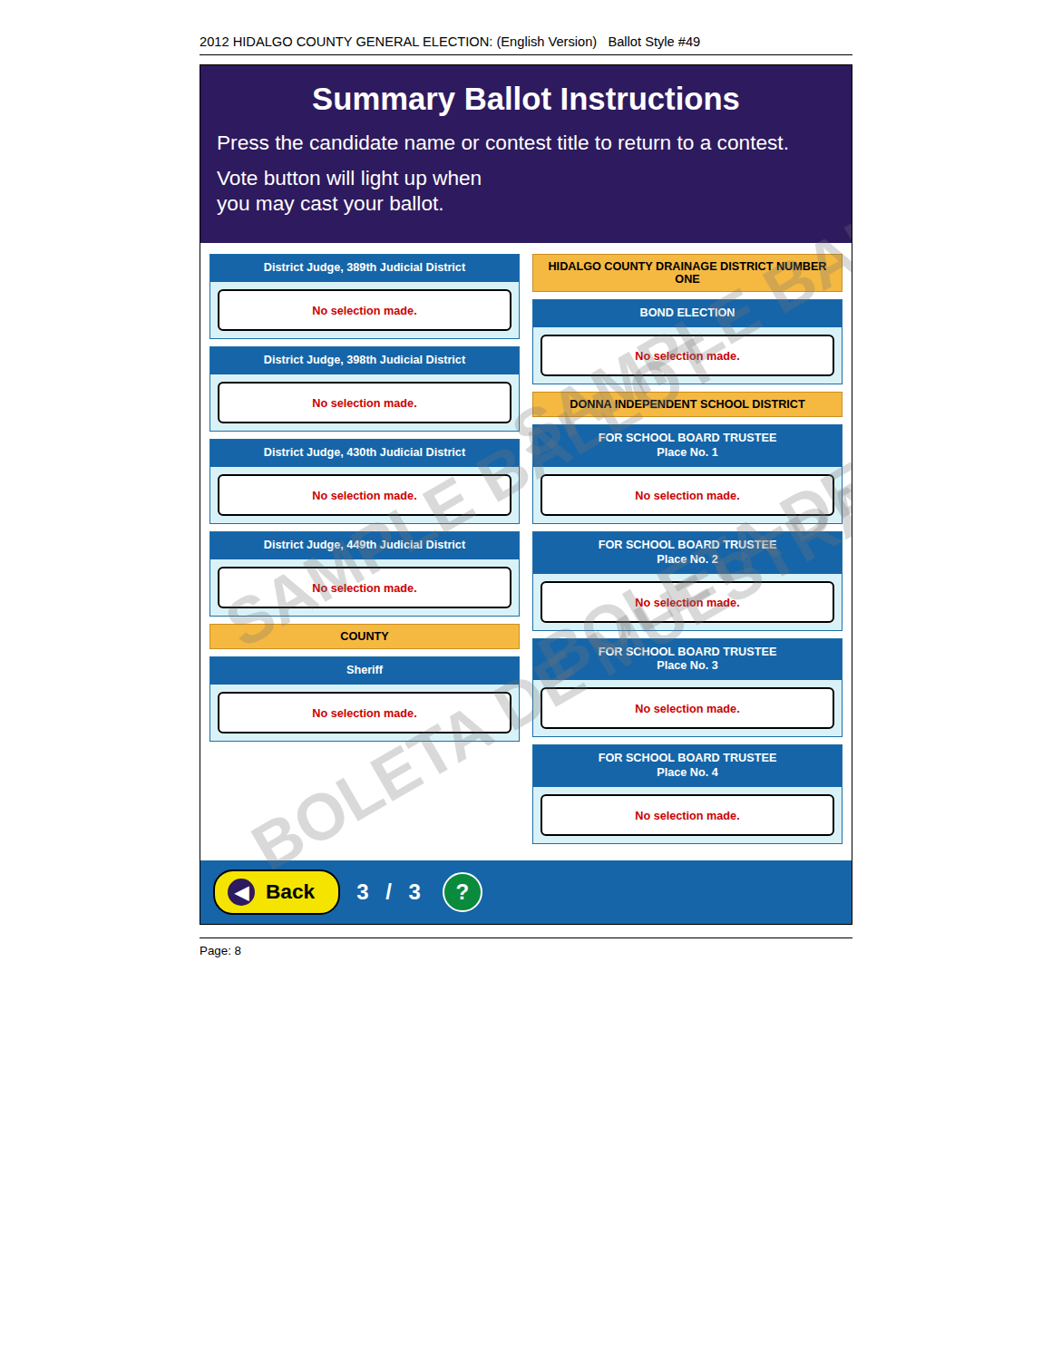2012 HIDALGO COUNTY GENERAL ELECTION: (English Version) Ballot Style #49
Summary Ballot Instructions
Press the candidate name or contest title to return to a contest.
Vote button will light up when
you may cast your ballot.
District Judge, 389th Judicial District
No selection made.
District Judge, 398th Judicial District
No selection made.
District Judge, 430th Judicial District
No selection made.
District Judge, 449th Judicial District
No selection made.
COUNTY
Sheriff
No selection made.
HIDALGO COUNTY DRAINAGE DISTRICT NUMBER ONE
BOND ELECTION
No selection made.
DONNA INDEPENDENT SCHOOL DISTRICT
FOR SCHOOL BOARD TRUSTEE
Place No. 1
No selection made.
FOR SCHOOL BOARD TRUSTEE
Place No. 2
No selection made.
FOR SCHOOL BOARD TRUSTEE
Place No. 3
No selection made.
FOR SCHOOL BOARD TRUSTEE
Place No. 4
No selection made.
◀ Back
3 / 3
?
SAMPLE BALLOT BOLETA DE MUESTRA SAMPLE BALLOT BOLETA DE MUESTRA
Page: 8